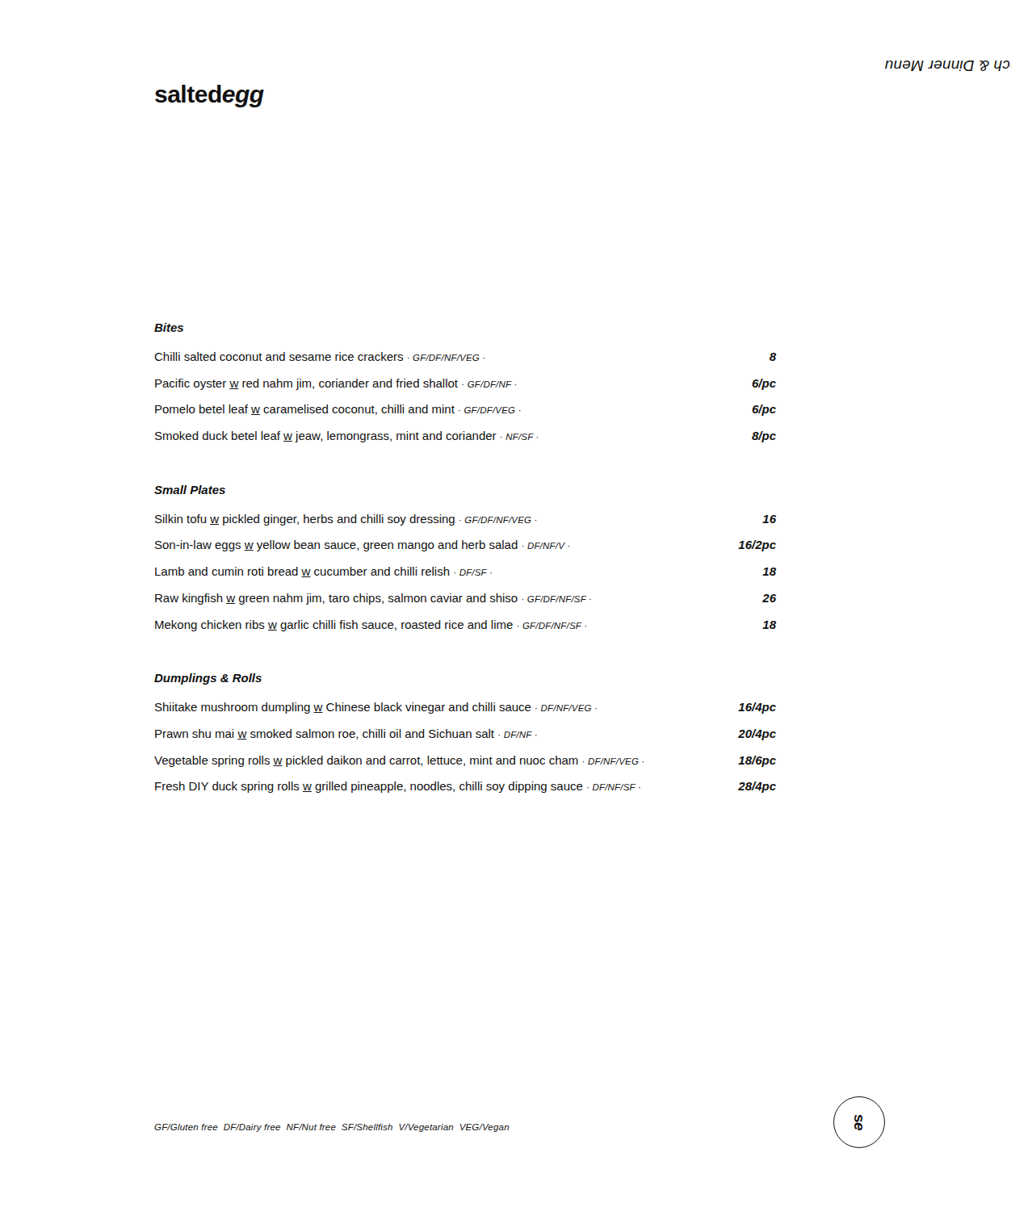saltedegg
Lunch & Dinner Menu
Bites
| Chilli salted coconut and sesame rice crackers · GF/DF/NF/VEG · | 8 |
| Pacific oyster w red nahm jim, coriander and fried shallot · GF/DF/NF · | 6/pc |
| Pomelo betel leaf w caramelised coconut, chilli and mint · GF/DF/VEG · | 6/pc |
| Smoked duck betel leaf w jeaw, lemongrass, mint and coriander · NF/SF · | 8/pc |
Small Plates
| Silkin tofu w pickled ginger, herbs and chilli soy dressing · GF/DF/NF/VEG · | 16 |
| Son-in-law eggs w yellow bean sauce, green mango and herb salad · DF/NF/V · | 16/2pc |
| Lamb and cumin roti bread w cucumber and chilli relish · DF/SF · | 18 |
| Raw kingfish w green nahm jim, taro chips, salmon caviar and shiso · GF/DF/NF/SF · | 26 |
| Mekong chicken ribs w garlic chilli fish sauce, roasted rice and lime · GF/DF/NF/SF · | 18 |
Dumplings & Rolls
| Shiitake mushroom dumpling w Chinese black vinegar and chilli sauce · DF/NF/VEG · | 16/4pc |
| Prawn shu mai w smoked salmon roe, chilli oil and Sichuan salt · DF/NF · | 20/4pc |
| Vegetable spring rolls w pickled daikon and carrot, lettuce, mint and nuoc cham · DF/NF/VEG · | 18/6pc |
| Fresh DIY duck spring rolls w grilled pineapple, noodles, chilli soy dipping sauce · DF/NF/SF · | 28/4pc |
GF/Gluten free DF/Dairy free NF/Nut free SF/Shellfish V/Vegetarian VEG/Vegan
se